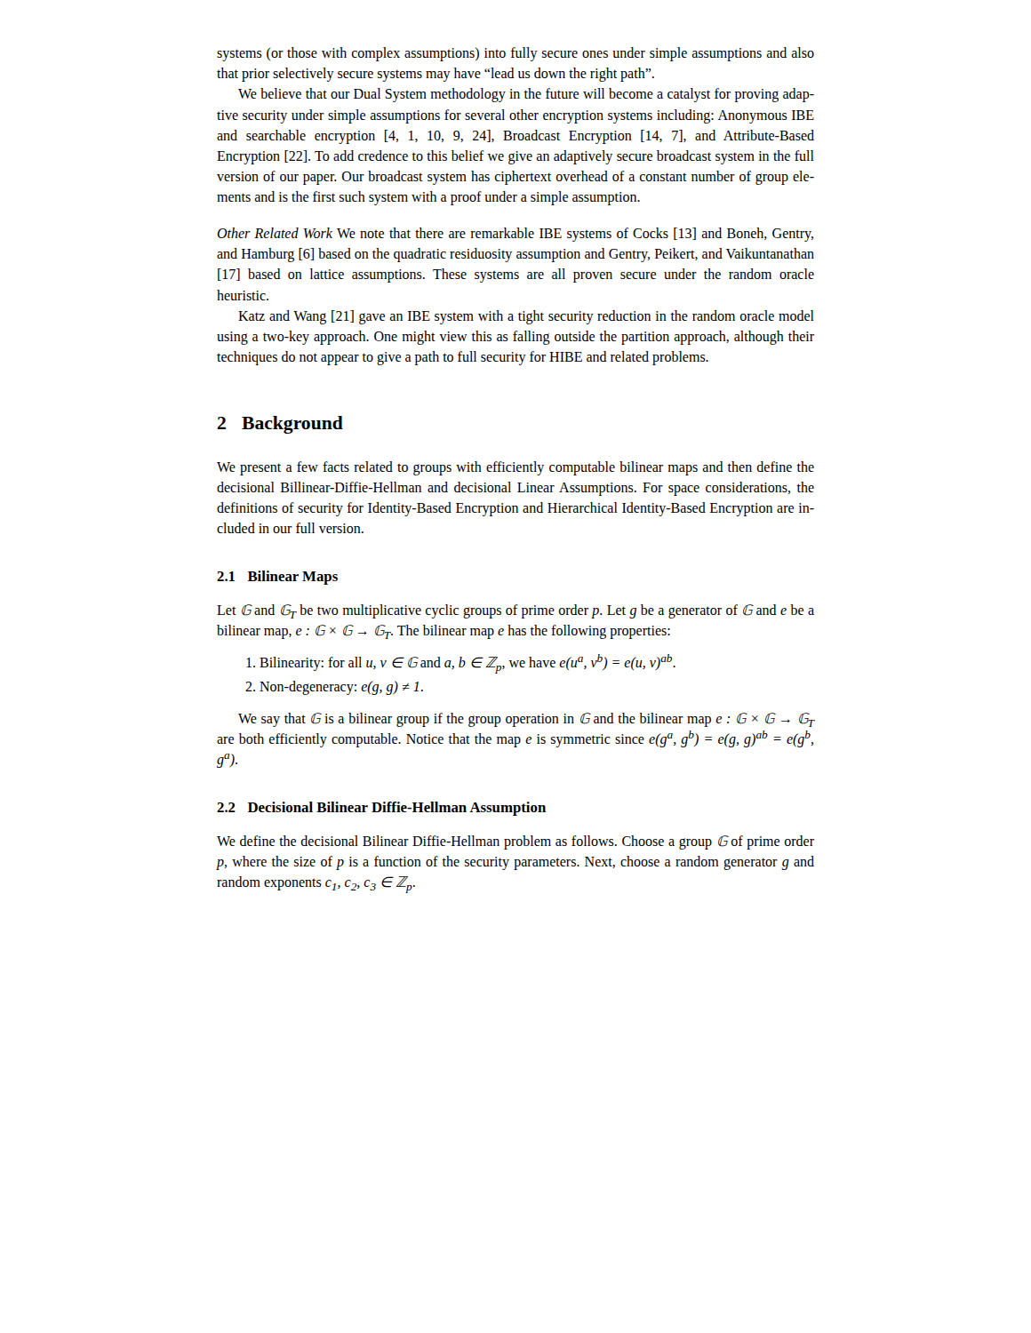systems (or those with complex assumptions) into fully secure ones under simple assumptions and also that prior selectively secure systems may have “lead us down the right path”.
We believe that our Dual System methodology in the future will become a catalyst for proving adaptive security under simple assumptions for several other encryption systems including: Anonymous IBE and searchable encryption [4, 1, 10, 9, 24], Broadcast Encryption [14, 7], and Attribute-Based Encryption [22]. To add credence to this belief we give an adaptively secure broadcast system in the full version of our paper. Our broadcast system has ciphertext overhead of a constant number of group elements and is the first such system with a proof under a simple assumption.
Other Related Work We note that there are remarkable IBE systems of Cocks [13] and Boneh, Gentry, and Hamburg [6] based on the quadratic residuosity assumption and Gentry, Peikert, and Vaikuntanathan [17] based on lattice assumptions. These systems are all proven secure under the random oracle heuristic.
Katz and Wang [21] gave an IBE system with a tight security reduction in the random oracle model using a two-key approach. One might view this as falling outside the partition approach, although their techniques do not appear to give a path to full security for HIBE and related problems.
2 Background
We present a few facts related to groups with efficiently computable bilinear maps and then define the decisional Billinear-Diffie-Hellman and decisional Linear Assumptions. For space considerations, the definitions of security for Identity-Based Encryption and Hierarchical Identity-Based Encryption are included in our full version.
2.1 Bilinear Maps
Let 𝔾 and 𝔾T be two multiplicative cyclic groups of prime order p. Let g be a generator of 𝔾 and e be a bilinear map, e : 𝔾 × 𝔾 → 𝔾T. The bilinear map e has the following properties:
Bilinearity: for all u, v ∈ 𝔾 and a, b ∈ ℤp, we have e(ua, vb) = e(u, v)ab.
Non-degeneracy: e(g, g) ≠ 1.
We say that 𝔾 is a bilinear group if the group operation in 𝔾 and the bilinear map e : 𝔾 × 𝔾 → 𝔾T are both efficiently computable. Notice that the map e is symmetric since e(ga, gb) = e(g, g)ab = e(gb, ga).
2.2 Decisional Bilinear Diffie-Hellman Assumption
We define the decisional Bilinear Diffie-Hellman problem as follows. Choose a group 𝔾 of prime order p, where the size of p is a function of the security parameters. Next, choose a random generator g and random exponents c1, c2, c3 ∈ ℤp.